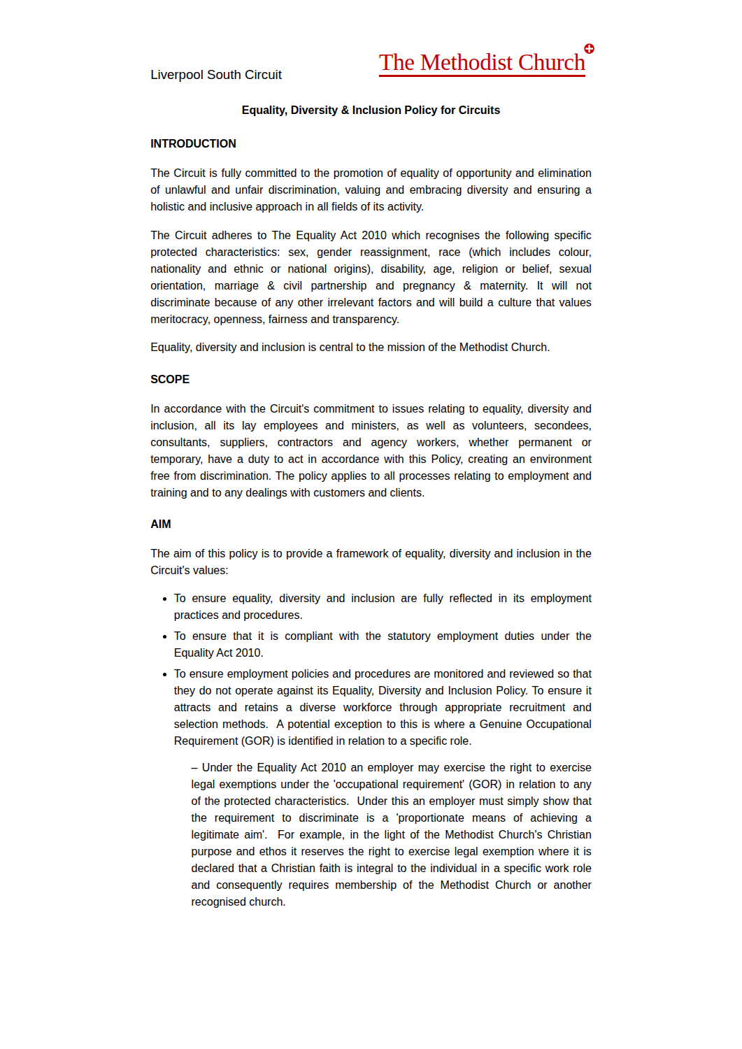Liverpool South Circuit
The Methodist Church
Equality, Diversity & Inclusion Policy for Circuits
INTRODUCTION
The Circuit is fully committed to the promotion of equality of opportunity and elimination of unlawful and unfair discrimination, valuing and embracing diversity and ensuring a holistic and inclusive approach in all fields of its activity.
The Circuit adheres to The Equality Act 2010 which recognises the following specific protected characteristics: sex, gender reassignment, race (which includes colour, nationality and ethnic or national origins), disability, age, religion or belief, sexual orientation, marriage & civil partnership and pregnancy & maternity. It will not discriminate because of any other irrelevant factors and will build a culture that values meritocracy, openness, fairness and transparency.
Equality, diversity and inclusion is central to the mission of the Methodist Church.
SCOPE
In accordance with the Circuit's commitment to issues relating to equality, diversity and inclusion, all its lay employees and ministers, as well as volunteers, secondees, consultants, suppliers, contractors and agency workers, whether permanent or temporary, have a duty to act in accordance with this Policy, creating an environment free from discrimination. The policy applies to all processes relating to employment and training and to any dealings with customers and clients.
AIM
The aim of this policy is to provide a framework of equality, diversity and inclusion in the Circuit's values:
To ensure equality, diversity and inclusion are fully reflected in its employment practices and procedures.
To ensure that it is compliant with the statutory employment duties under the Equality Act 2010.
To ensure employment policies and procedures are monitored and reviewed so that they do not operate against its Equality, Diversity and Inclusion Policy. To ensure it attracts and retains a diverse workforce through appropriate recruitment and selection methods. A potential exception to this is where a Genuine Occupational Requirement (GOR) is identified in relation to a specific role.
– Under the Equality Act 2010 an employer may exercise the right to exercise legal exemptions under the 'occupational requirement' (GOR) in relation to any of the protected characteristics. Under this an employer must simply show that the requirement to discriminate is a 'proportionate means of achieving a legitimate aim'. For example, in the light of the Methodist Church's Christian purpose and ethos it reserves the right to exercise legal exemption where it is declared that a Christian faith is integral to the individual in a specific work role and consequently requires membership of the Methodist Church or another recognised church.